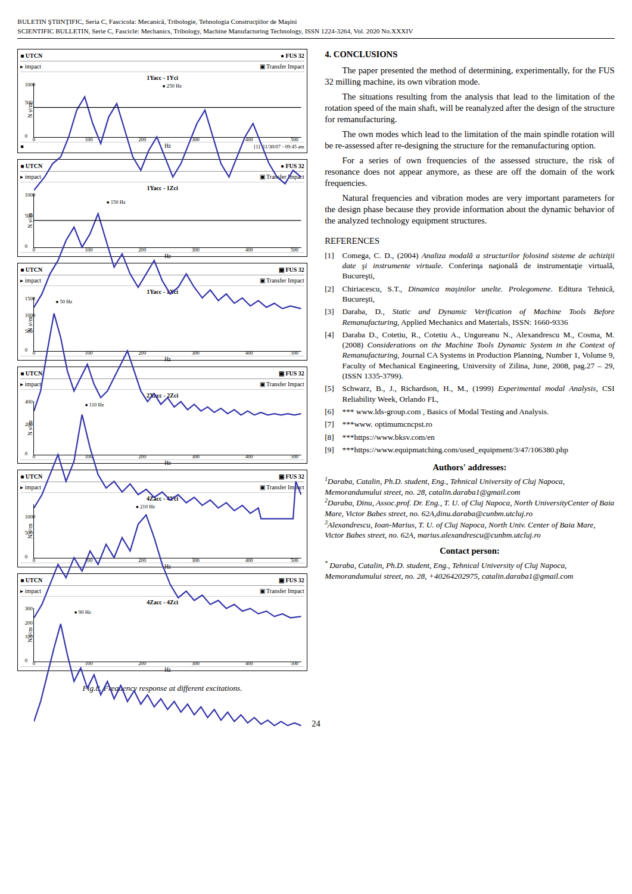BULETIN ŞTIINŢIFIC, Seria C, Fascicola: Mecanică, Tribologie, Tehnologia Construcţiilor de Maşini
SCIENTIFIC BULLETIN, Serie C, Fascicle: Mechanics, Tribology, Machine Manufacturing Technology, ISSN 1224-3264, Vol. 2020 No.XXXIV
■ UTCN● FUS 32
▸ impact▣ Transfer Impact
1Yacc - 1Yci
N s²/m 1000 500 0 250 Hz 0 100 200 300 400 500 Hz
■[1] 11/30/07 - 09:45 am
■ UTCN● FUS 32
▸ impact▣ Transfer Impact
1Yacc - 1Zci
N s²/m 1000 500 0 150 Hz 0 100 200 300 400 500 Hz
■ UTCN▣ FUS 32
▸ impact▣ Transfer Impact
1Yacc - 1Xci
N s²/m 1500 1000 500 0 50 Hz 0 100 200 300 400 500 Hz
■ UTCN▣ FUS 32
▸ impact▣ Transfer Impact
2Xacc - 2Zci
N s²/m 400 200 0 110 Hz 0 100 200 300 400 500 Hz
■ UTCN▣ FUS 32
▸ impact▣ Transfer Impact
4Zacc - 4Yci
N s²/m 1000 500 0 210 Hz 0 100 200 300 400 500 Hz
■ UTCN▣ FUS 32
▸ impact▣ Transfer Impact
4Zacc - 4Zci
N s²/m 300 200 100 0 90 Hz 0 100 200 300 400 500 Hz
Fig.8. Frequency response at different excitations.
4. CONCLUSIONS
The paper presented the method of determining, experimentally, for the FUS 32 milling machine, its own vibration mode.
The situations resulting from the analysis that lead to the limitation of the rotation speed of the main shaft, will be reanalyzed after the design of the structure for remanufacturing.
The own modes which lead to the limitation of the main spindle rotation will be re-assessed after re-designing the structure for the remanufacturing option.
For a series of own frequencies of the assessed structure, the risk of resonance does not appear anymore, as these are off the domain of the work frequencies.
Natural frequencies and vibration modes are very important parameters for the design phase because they provide information about the dynamic behavior of the analyzed technology equipment structures.
REFERENCES
[1] Comega, C. D., (2004) Analiza modală a structurilor folosind sisteme de achiziţii date şi instrumente virtuale. Conferinţa naţională de instrumentaţie virtuală, Bucureşti,
[2] Chiriacescu, S.T., Dinamica maşinilor unelte. Prolegomene. Editura Tehnică, Bucureşti,
[3] Daraba, D., Static and Dynamic Verification of Machine Tools Before Remanufacturing, Applied Mechanics and Materials, ISSN: 1660-9336
[4] Daraba D., Cotetiu, R., Cotetiu A., Ungureanu N., Alexandrescu M., Cosma, M. (2008) Considerations on the Machine Tools Dynamic System in the Context of Remanufacturing, Journal CA Systems in Production Planning, Number 1, Volume 9, Faculty of Mechanical Engineering, University of Zilina, June, 2008, pag.27 – 29, (ISSN 1335-3799).
[5] Schwarz, B., J., Richardson, H., M., (1999) Experimental modal Analysis, CSI Reliability Week, Orlando FL,
[6] *** www.lds-group.com , Basics of Modal Testing and Analysis.
[7] ***www. optimumcncpst.ro
[8] ***https://www.bksv.com/en
[9] ***https://www.equipmatching.com/used_equipment/3/47/106380.php
Authors' addresses:
1Daraba, Catalin, Ph.D. student, Eng., Tehnical University of Cluj Napoca, Memorandumului street, no. 28, catalin.daraba1@gmail.com
2Daraba, Dinu, Assoc.prof. Dr. Eng., T. U. of Cluj Napoca, North UniversityCenter of Baia Mare, Victor Babes street, no. 62A,dinu.daraba@cunbm.utcluj.ro
3Alexandrescu, Ioan-Marius, T. U. of Cluj Napoca, North Univ. Center of Baia Mare, Victor Babes street, no. 62A, marius.alexandrescu@cunbm.utcluj.ro
Contact person:
* Daraba, Catalin, Ph.D. student, Eng., Tehnical University of Cluj Napoca, Memorandumului street, no. 28, +40264202975, catalin.daraba1@gmail.com
24